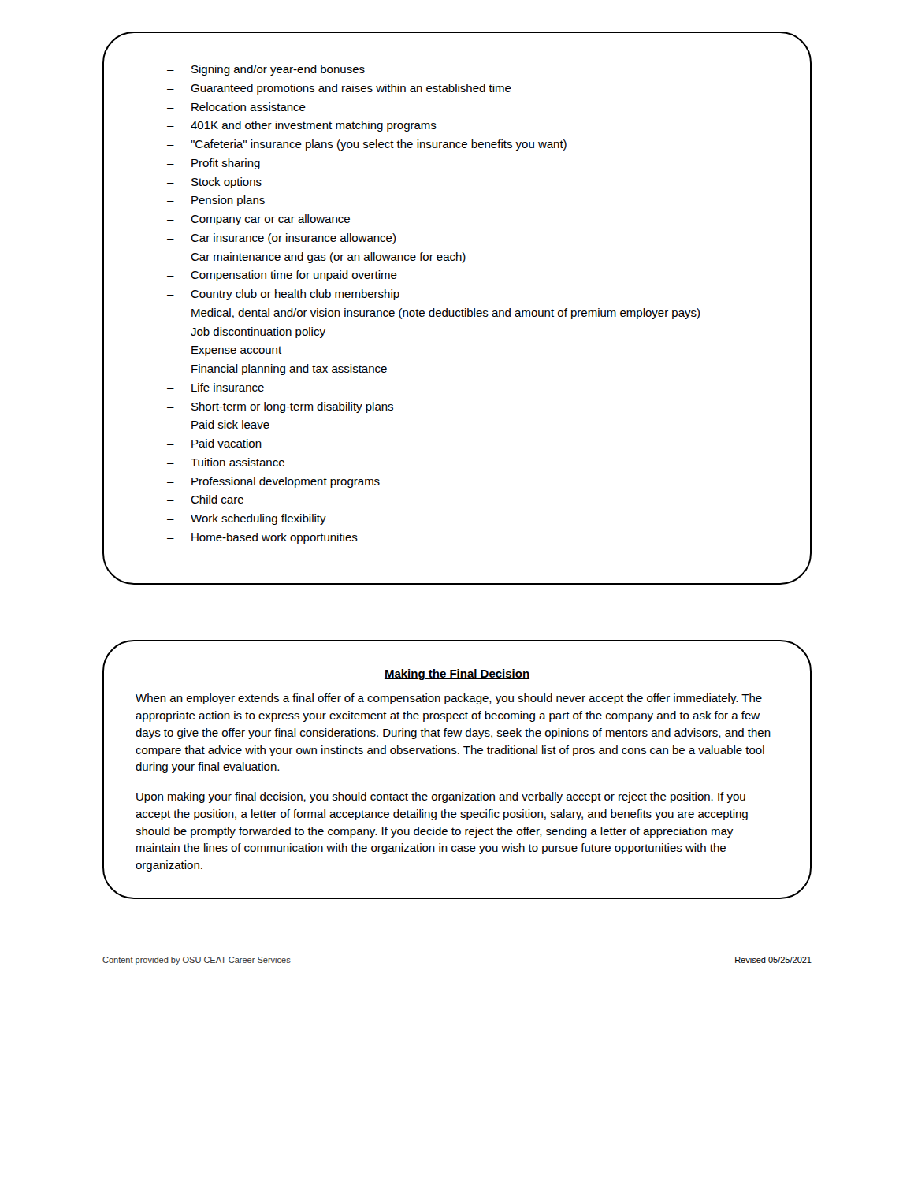Signing and/or year-end bonuses
Guaranteed promotions and raises within an established time
Relocation assistance
401K and other investment matching programs
"Cafeteria" insurance plans (you select the insurance benefits you want)
Profit sharing
Stock options
Pension plans
Company car or car allowance
Car insurance (or insurance allowance)
Car maintenance and gas (or an allowance for each)
Compensation time for unpaid overtime
Country club or health club membership
Medical, dental and/or vision insurance (note deductibles and amount of premium employer pays)
Job discontinuation policy
Expense account
Financial planning and tax assistance
Life insurance
Short-term or long-term disability plans
Paid sick leave
Paid vacation
Tuition assistance
Professional development programs
Child care
Work scheduling flexibility
Home-based work opportunities
Making the Final Decision
When an employer extends a final offer of a compensation package, you should never accept the offer immediately. The appropriate action is to express your excitement at the prospect of becoming a part of the company and to ask for a few days to give the offer your final considerations. During that few days, seek the opinions of mentors and advisors, and then compare that advice with your own instincts and observations. The traditional list of pros and cons can be a valuable tool during your final evaluation.
Upon making your final decision, you should contact the organization and verbally accept or reject the position. If you accept the position, a letter of formal acceptance detailing the specific position, salary, and benefits you are accepting should be promptly forwarded to the company. If you decide to reject the offer, sending a letter of appreciation may maintain the lines of communication with the organization in case you wish to pursue future opportunities with the organization.
Content provided by OSU CEAT Career Services
Revised 05/25/2021